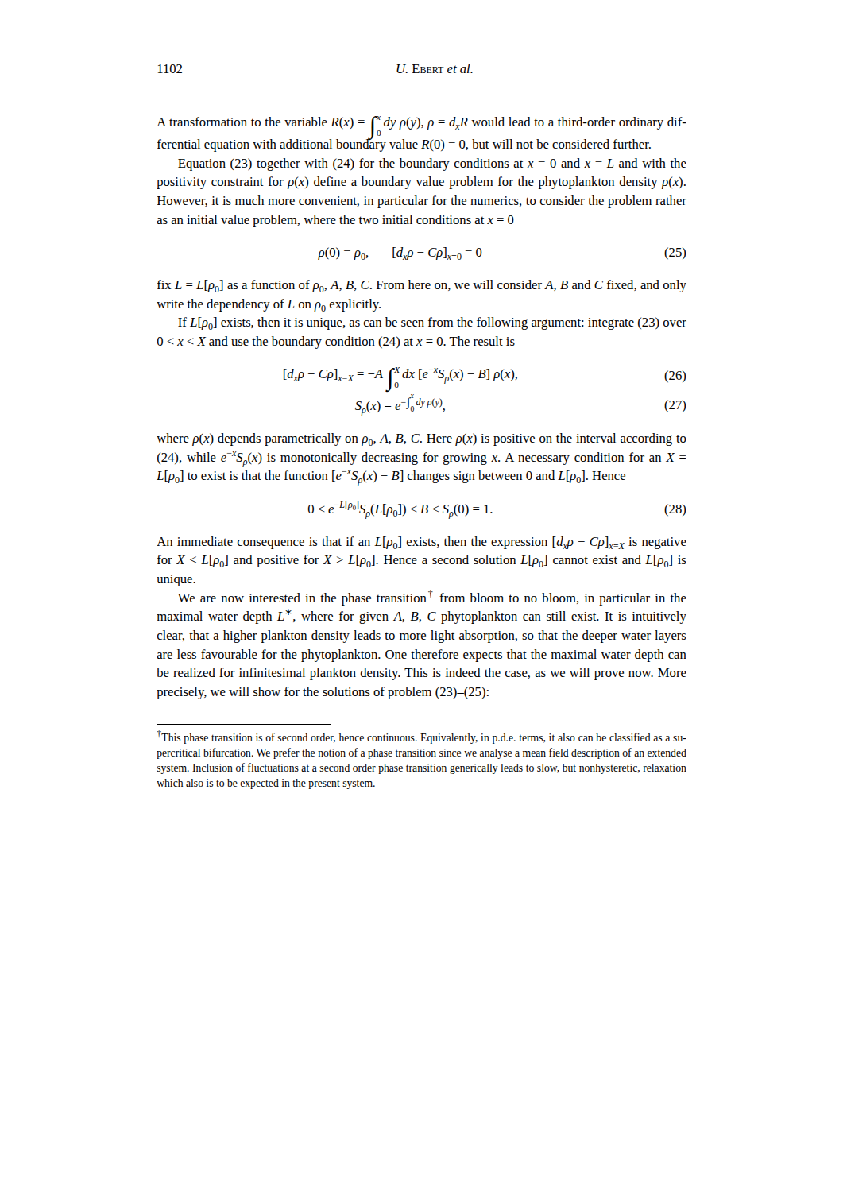1102
U. Ebert et al.
A transformation to the variable R(x) = ∫x 0 dy ρ(y), ρ = dxR would lead to a third-order ordinary differential equation with additional boundary value R(0) = 0, but will not be considered further.
Equation (23) together with (24) for the boundary conditions at x = 0 and x = L and with the positivity constraint for ρ(x) define a boundary value problem for the phytoplankton density ρ(x). However, it is much more convenient, in particular for the numerics, to consider the problem rather as an initial value problem, where the two initial conditions at x = 0
ρ(0) = ρ0, [dxρ − Cρ]x=0 = 0
(25)
fix L = L[ρ0] as a function of ρ0, A, B, C. From here on, we will consider A, B and C fixed, and only write the dependency of L on ρ0 explicitly.
If L[ρ0] exists, then it is unique, as can be seen from the following argument: integrate (23) over 0 < x < X and use the boundary condition (24) at x = 0. The result is
[dxρ − Cρ]x=X = −A ∫X 0 dx [e−xSρ(x) − B] ρ(x),
(26)
Sρ(x) = e−∫x 0 dy ρ(y),
(27)
where ρ(x) depends parametrically on ρ0, A, B, C. Here ρ(x) is positive on the interval according to (24), while e−xSρ(x) is monotonically decreasing for growing x. A necessary condition for an X = L[ρ0] to exist is that the function [e−xSρ(x) − B] changes sign between 0 and L[ρ0]. Hence
0 ≤ e−L[ρ0]Sρ(L[ρ0]) ≤ B ≤ Sρ(0) = 1.
(28)
An immediate consequence is that if an L[ρ0] exists, then the expression [dxρ − Cρ]x=X is negative for X < L[ρ0] and positive for X > L[ρ0]. Hence a second solution L[ρ0] cannot exist and L[ρ0] is unique.
We are now interested in the phase transition† from bloom to no bloom, in particular in the maximal water depth L∗, where for given A, B, C phytoplankton can still exist. It is intuitively clear, that a higher plankton density leads to more light absorption, so that the deeper water layers are less favourable for the phytoplankton. One therefore expects that the maximal water depth can be realized for infinitesimal plankton density. This is indeed the case, as we will prove now. More precisely, we will show for the solutions of problem (23)–(25):
†This phase transition is of second order, hence continuous. Equivalently, in p.d.e. terms, it also can be classified as a supercritical bifurcation. We prefer the notion of a phase transition since we analyse a mean field description of an extended system. Inclusion of fluctuations at a second order phase transition generically leads to slow, but nonhysteretic, relaxation which also is to be expected in the present system.